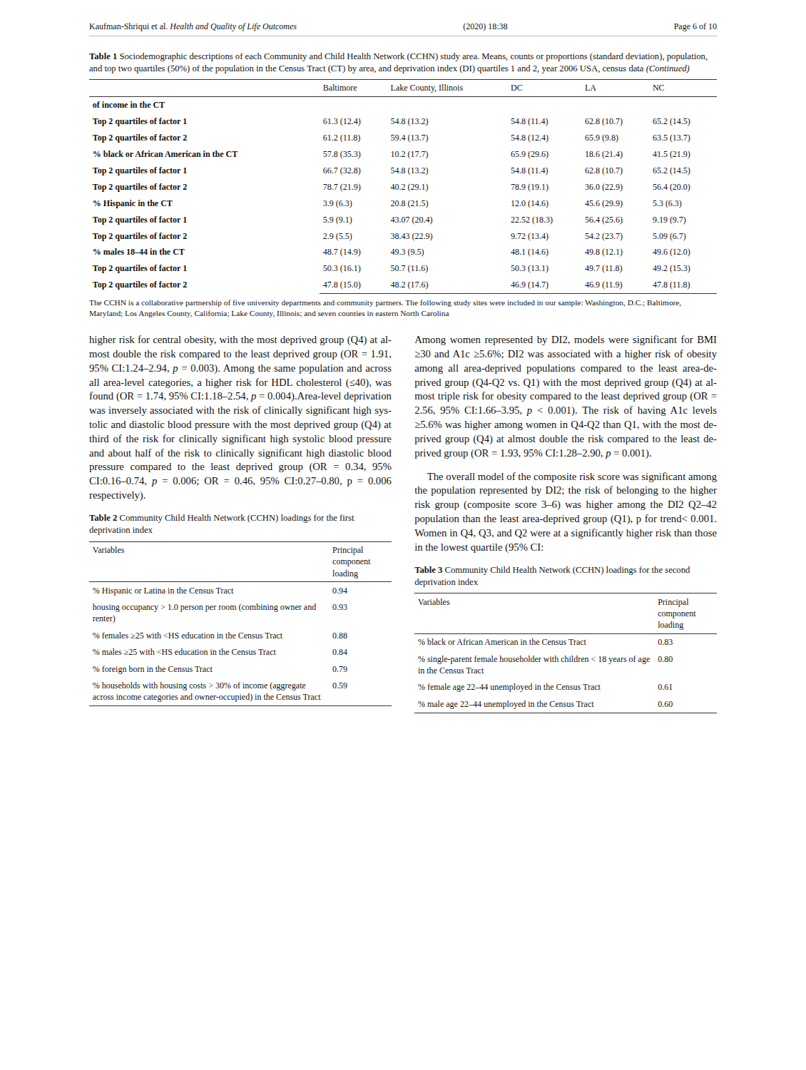Kaufman-Shriqui et al. Health and Quality of Life Outcomes
(2020) 18:38
Page 6 of 10
Table 1 Sociodemographic descriptions of each Community and Child Health Network (CCHN) study area. Means, counts or proportions (standard deviation), population, and top two quartiles (50%) of the population in the Census Tract (CT) by area, and deprivation index (DI) quartiles 1 and 2, year 2006 USA, census data (Continued)
| | Baltimore | Lake County, Illinois | DC | LA | NC |
| --- | --- | --- | --- | --- | --- |
| of income in the CT | | | | | |
| Top 2 quartiles of factor 1 | 61.3 (12.4) | 54.8 (13.2) | 54.8 (11.4) | 62.8 (10.7) | 65.2 (14.5) |
| Top 2 quartiles of factor 2 | 61.2 (11.8) | 59.4 (13.7) | 54.8 (12.4) | 65.9 (9.8) | 63.5 (13.7) |
| % black or African American in the CT | 57.8 (35.3) | 10.2 (17.7) | 65.9 (29.6) | 18.6 (21.4) | 41.5 (21.9) |
| Top 2 quartiles of factor 1 | 66.7 (32.8) | 54.8 (13.2) | 54.8 (11.4) | 62.8 (10.7) | 65.2 (14.5) |
| Top 2 quartiles of factor 2 | 78.7 (21.9) | 40.2 (29.1) | 78.9 (19.1) | 36.0 (22.9) | 56.4 (20.0) |
| % Hispanic in the CT | 3.9 (6.3) | 20.8 (21.5) | 12.0 (14.6) | 45.6 (29.9) | 5.3 (6.3) |
| Top 2 quartiles of factor 1 | 5.9 (9.1) | 43.07 (20.4) | 22.52 (18.3) | 56.4 (25.6) | 9.19 (9.7) |
| Top 2 quartiles of factor 2 | 2.9 (5.5) | 38.43 (22.9) | 9.72 (13.4) | 54.2 (23.7) | 5.09 (6.7) |
| % males 18–44 in the CT | 48.7 (14.9) | 49.3 (9.5) | 48.1 (14.6) | 49.8 (12.1) | 49.6 (12.0) |
| Top 2 quartiles of factor 1 | 50.3 (16.1) | 50.7 (11.6) | 50.3 (13.1) | 49.7 (11.8) | 49.2 (15.3) |
| Top 2 quartiles of factor 2 | 47.8 (15.0) | 48.2 (17.6) | 46.9 (14.7) | 46.9 (11.9) | 47.8 (11.8) |
The CCHN is a collaborative partnership of five university departments and community partners. The following study sites were included in our sample: Washington, D.C.; Baltimore, Maryland; Los Angeles County, California; Lake County, Illinois; and seven counties in eastern North Carolina
higher risk for central obesity, with the most deprived group (Q4) at almost double the risk compared to the least deprived group (OR = 1.91, 95% CI:1.24–2.94, p = 0.003). Among the same population and across all area-level categories, a higher risk for HDL cholesterol (≤40), was found (OR = 1.74, 95% CI:1.18–2.54, p = 0.004).Area-level deprivation was inversely associated with the risk of clinically significant high systolic and diastolic blood pressure with the most deprived group (Q4) at third of the risk for clinically significant high systolic blood pressure and about half of the risk to clinically significant high diastolic blood pressure compared to the least deprived group (OR = 0.34, 95% CI:0.16–0.74, p = 0.006; OR = 0.46, 95% CI:0.27–0.80, p = 0.006 respectively).
Table 2 Community Child Health Network (CCHN) loadings for the first deprivation index
| Variables | Principal component loading |
| --- | --- |
| % Hispanic or Latina in the Census Tract | 0.94 |
| housing occupancy > 1.0 person per room (combining owner and renter) | 0.93 |
| % females ≥25 with <HS education in the Census Tract | 0.88 |
| % males ≥25 with <HS education in the Census Tract | 0.84 |
| % foreign born in the Census Tract | 0.79 |
| % households with housing costs > 30% of income (aggregate across income categories and owner-occupied) in the Census Tract | 0.59 |
Among women represented by DI2, models were significant for BMI ≥30 and A1c ≥5.6%; DI2 was associated with a higher risk of obesity among all area-deprived populations compared to the least area-deprived group (Q4-Q2 vs. Q1) with the most deprived group (Q4) at almost triple risk for obesity compared to the least deprived group (OR = 2.56, 95% CI:1.66–3.95, p < 0.001). The risk of having A1c levels ≥5.6% was higher among women in Q4-Q2 than Q1, with the most deprived group (Q4) at almost double the risk compared to the least deprived group (OR = 1.93, 95% CI:1.28–2.90, p = 0.001).
The overall model of the composite risk score was significant among the population represented by DI2; the risk of belonging to the higher risk group (composite score 3–6) was higher among the DI2 Q2–42 population than the least area-deprived group (Q1), p for trend< 0.001. Women in Q4, Q3, and Q2 were at a significantly higher risk than those in the lowest quartile (95% CI:
Table 3 Community Child Health Network (CCHN) loadings for the second deprivation index
| Variables | Principal component loading |
| --- | --- |
| % black or African American in the Census Tract | 0.83 |
| % single-parent female householder with children < 18 years of age in the Census Tract | 0.80 |
| % female age 22–44 unemployed in the Census Tract | 0.61 |
| % male age 22–44 unemployed in the Census Tract | 0.60 |